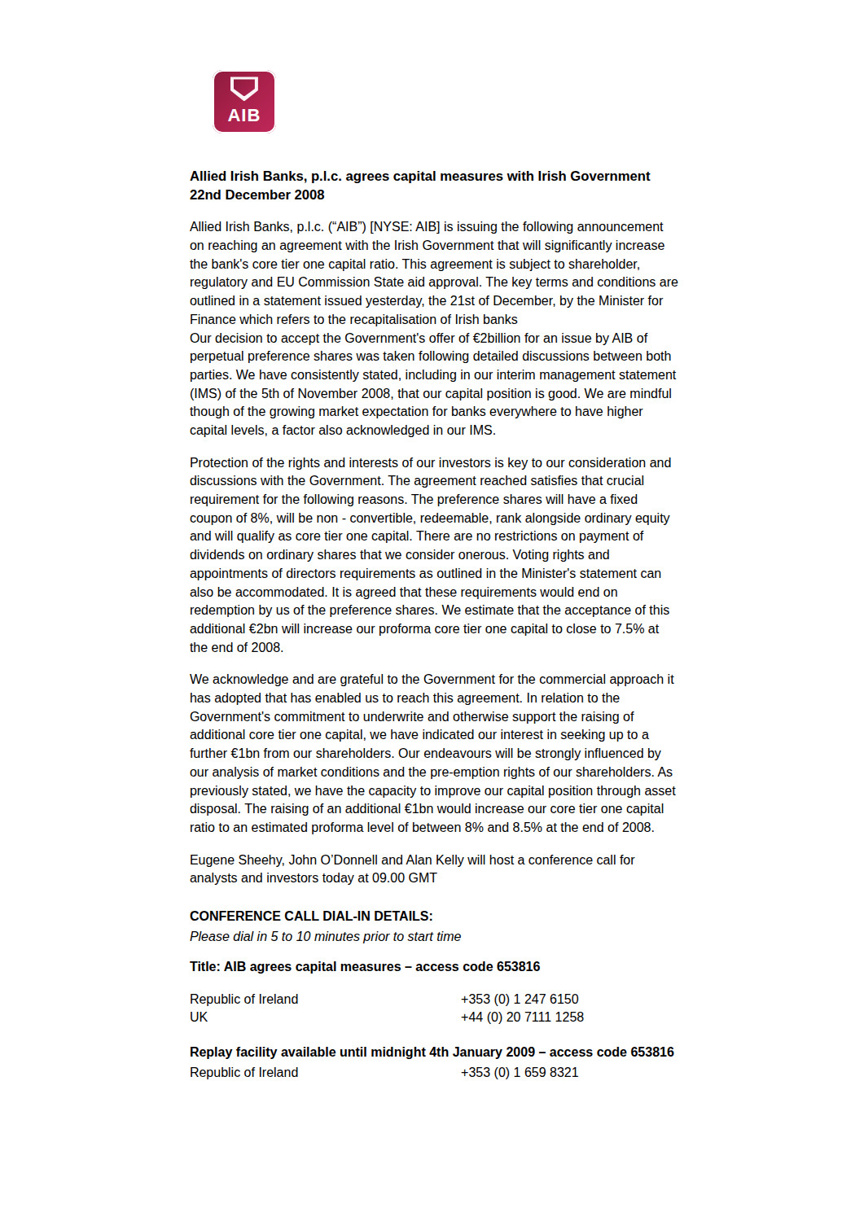AIB
Allied Irish Banks, p.l.c. agrees capital measures with Irish Government 22nd December 2008
Allied Irish Banks, p.l.c. (“AIB”) [NYSE: AIB] is issuing the following announcement on reaching an agreement with the Irish Government that will significantly increase the bank's core tier one capital ratio. This agreement is subject to shareholder, regulatory and EU Commission State aid approval. The key terms and conditions are outlined in a statement issued yesterday, the 21st of December, by the Minister for Finance which refers to the recapitalisation of Irish banks
Our decision to accept the Government's offer of €2billion for an issue by AIB of perpetual preference shares was taken following detailed discussions between both parties. We have consistently stated, including in our interim management statement (IMS) of the 5th of November 2008, that our capital position is good. We are mindful though of the growing market expectation for banks everywhere to have higher capital levels, a factor also acknowledged in our IMS.
Protection of the rights and interests of our investors is key to our consideration and discussions with the Government. The agreement reached satisfies that crucial requirement for the following reasons. The preference shares will have a fixed coupon of 8%, will be non - convertible, redeemable, rank alongside ordinary equity and will qualify as core tier one capital. There are no restrictions on payment of dividends on ordinary shares that we consider onerous. Voting rights and appointments of directors requirements as outlined in the Minister's statement can also be accommodated. It is agreed that these requirements would end on redemption by us of the preference shares. We estimate that the acceptance of this additional €2bn will increase our proforma core tier one capital to close to 7.5% at the end of 2008.
We acknowledge and are grateful to the Government for the commercial approach it has adopted that has enabled us to reach this agreement. In relation to the Government's commitment to underwrite and otherwise support the raising of additional core tier one capital, we have indicated our interest in seeking up to a further €1bn from our shareholders. Our endeavours will be strongly influenced by our analysis of market conditions and the pre-emption rights of our shareholders. As previously stated, we have the capacity to improve our capital position through asset disposal. The raising of an additional €1bn would increase our core tier one capital ratio to an estimated proforma level of between 8% and 8.5% at the end of 2008.
Eugene Sheehy, John O’Donnell and Alan Kelly will host a conference call for analysts and investors today at 09.00 GMT
CONFERENCE CALL DIAL-IN DETAILS:
Please dial in 5 to 10 minutes prior to start time
Title: AIB agrees capital measures – access code 653816
| Republic of Ireland | +353 (0) 1 247 6150 |
| UK | +44 (0) 20 7111 1258 |
Replay facility available until midnight 4th January 2009 – access code 653816
| Republic of Ireland | +353 (0) 1 659 8321 |